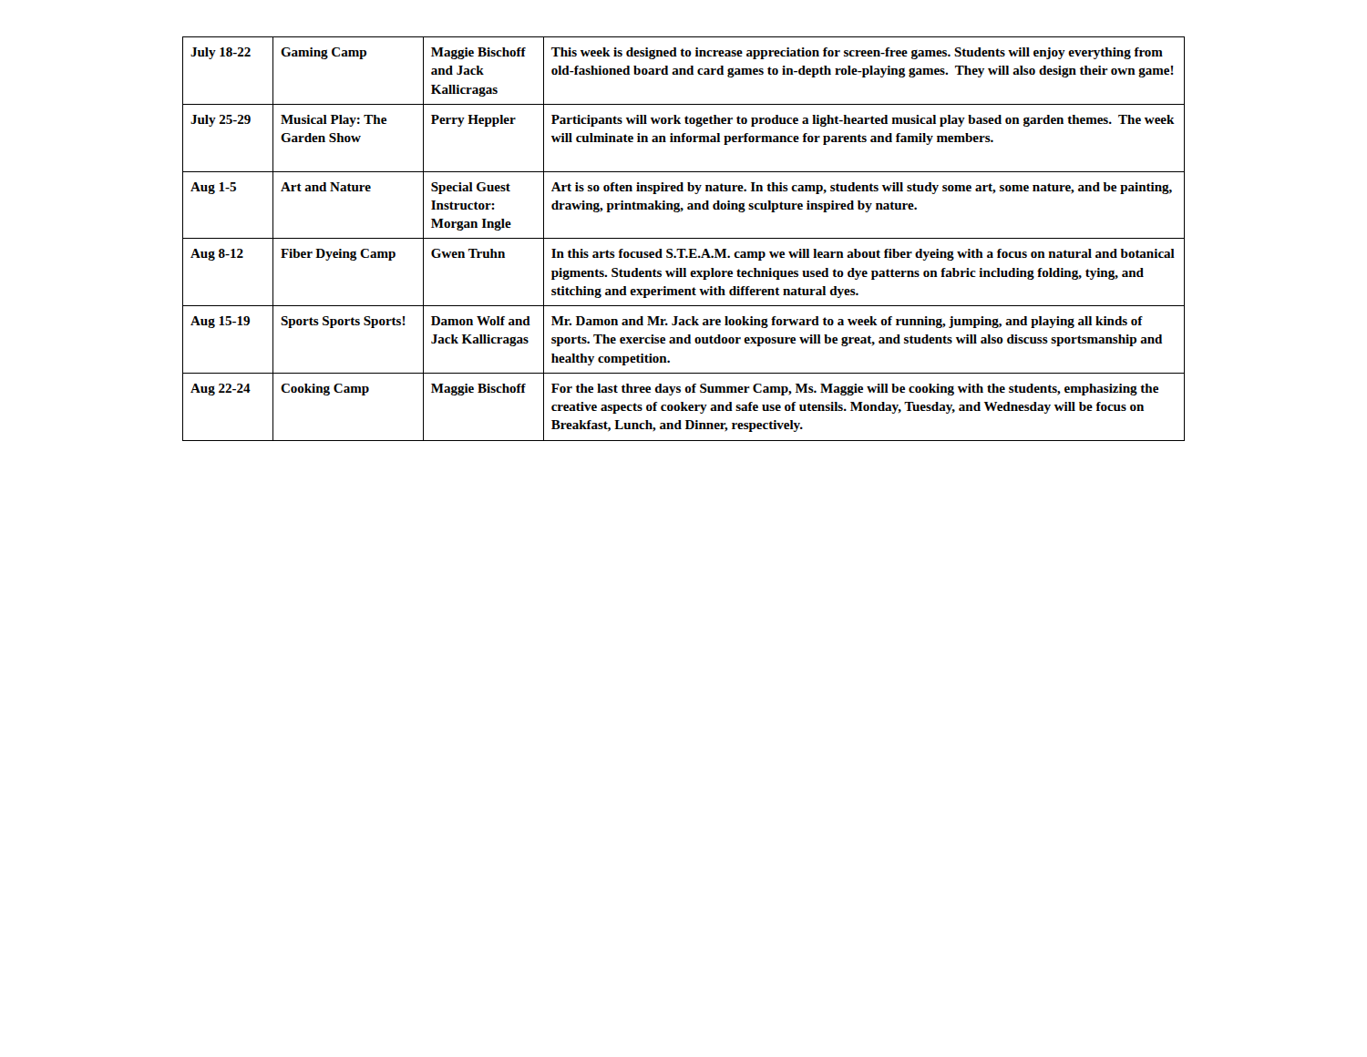| July 18-22 | Gaming Camp | Maggie Bischoff and Jack Kallicragas | This week is designed to increase appreciation for screen-free games. Students will enjoy everything from old-fashioned board and card games to in-depth role-playing games. They will also design their own game! |
| July 25-29 | Musical Play: The Garden Show | Perry Heppler | Participants will work together to produce a light-hearted musical play based on garden themes. The week will culminate in an informal performance for parents and family members. |
| Aug 1-5 | Art and Nature | Special Guest Instructor: Morgan Ingle | Art is so often inspired by nature. In this camp, students will study some art, some nature, and be painting, drawing, printmaking, and doing sculpture inspired by nature. |
| Aug 8-12 | Fiber Dyeing Camp | Gwen Truhn | In this arts focused S.T.E.A.M. camp we will learn about fiber dyeing with a focus on natural and botanical pigments. Students will explore techniques used to dye patterns on fabric including folding, tying, and stitching and experiment with different natural dyes. |
| Aug 15-19 | Sports Sports Sports! | Damon Wolf and Jack Kallicragas | Mr. Damon and Mr. Jack are looking forward to a week of running, jumping, and playing all kinds of sports. The exercise and outdoor exposure will be great, and students will also discuss sportsmanship and healthy competition. |
| Aug 22-24 | Cooking Camp | Maggie Bischoff | For the last three days of Summer Camp, Ms. Maggie will be cooking with the students, emphasizing the creative aspects of cookery and safe use of utensils. Monday, Tuesday, and Wednesday will be focus on Breakfast, Lunch, and Dinner, respectively. |